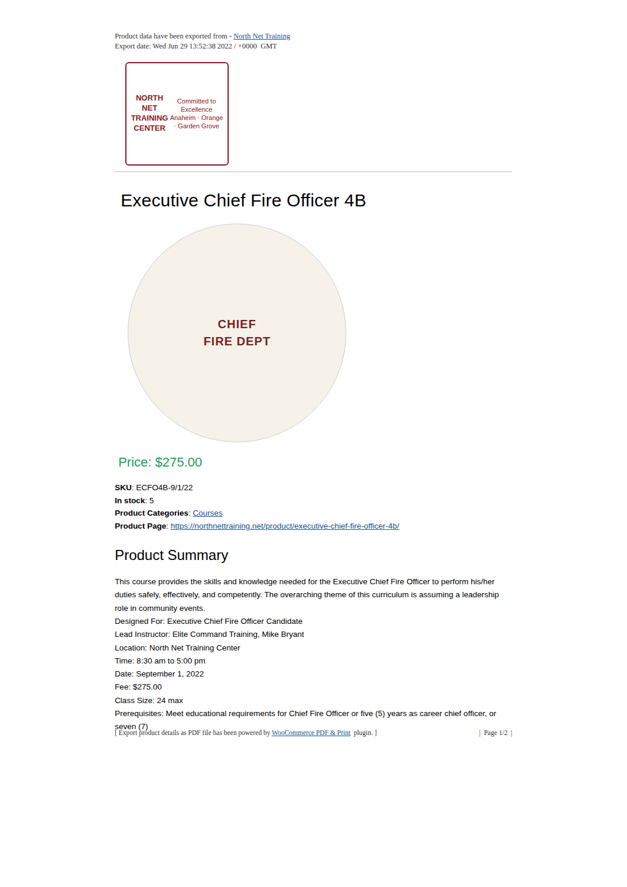Product data have been exported from - North Net Training
Export date: Wed Jun 29 13:52:38 2022 / +0000 GMT
NORTH NET
TRAINING CENTER
Committed to Excellence
Anaheim · Orange · Garden Grove
Executive Chief Fire Officer 4B
CHIEF
FIRE DEPT
Price: $275.00
SKU: ECFO4B-9/1/22
In stock: 5
Product Categories: Courses
Product Page: https://northnettraining.net/product/executive-chief-fire-officer-4b/
Product Summary
This course provides the skills and knowledge needed for the Executive Chief Fire Officer to perform his/her duties safely, effectively, and competently. The overarching theme of this curriculum is assuming a leadership role in community events.
Designed For: Executive Chief Fire Officer Candidate
Lead Instructor: Elite Command Training, Mike Bryant
Location: North Net Training Center
Time: 8:30 am to 5:00 pm
Date: September 1, 2022
Fee: $275.00
Class Size: 24 max
Prerequisites: Meet educational requirements for Chief Fire Officer or five (5) years as career chief officer, or seven (7)
[ Export product details as PDF file has been powered by WooCommerce PDF & Print plugin. ]
| Page 1/2 |